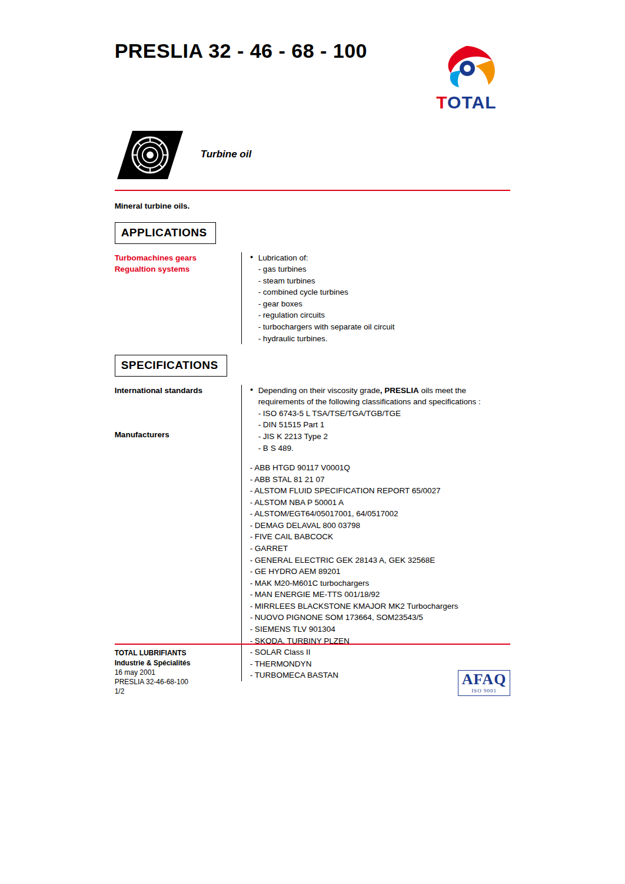PRESLIA 32 - 46 - 68 - 100
TOTAL
Turbine oil
Mineral turbine oils.
APPLICATIONS
Turbomachines gears
Regualtion systems
Lubrication of:
- gas turbines
- steam turbines
- combined cycle turbines
- gear boxes
- regulation circuits
- turbochargers with separate oil circuit
- hydraulic turbines.
SPECIFICATIONS
International standards
Manufacturers
Depending on their viscosity grade, PRESLIA oils meet the requirements of the following classifications and specifications :
- ISO 6743-5 L TSA/TSE/TGA/TGB/TGE
- DIN 51515 Part 1
- JIS K 2213 Type 2
- B S 489.
- ABB HTGD 90117 V0001Q
- ABB STAL 81 21 07
- ALSTOM FLUID SPECIFICATION REPORT 65/0027
- ALSTOM NBA P 50001 A
- ALSTOM/EGT64/05017001, 64/0517002
- DEMAG DELAVAL 800 03798
- FIVE CAIL BABCOCK
- GARRET
- GENERAL ELECTRIC GEK 28143 A, GEK 32568E
- GE HYDRO AEM 89201
- MAK M20-M601C turbochargers
- MAN ENERGIE ME-TTS 001/18/92
- MIRRLEES BLACKSTONE KMAJOR MK2 Turbochargers
- NUOVO PIGNONE SOM 173664, SOM23543/5
- SIEMENS TLV 901304
- SKODA, TURBINY PLZEN
- SOLAR Class II
- THERMONDYN
- TURBOMECA BASTAN
TOTAL LUBRIFIANTS
Industrie & Spécialités
16 may 2001
PRESLIA 32-46-68-100
1/2
AFAQ ISO 9001